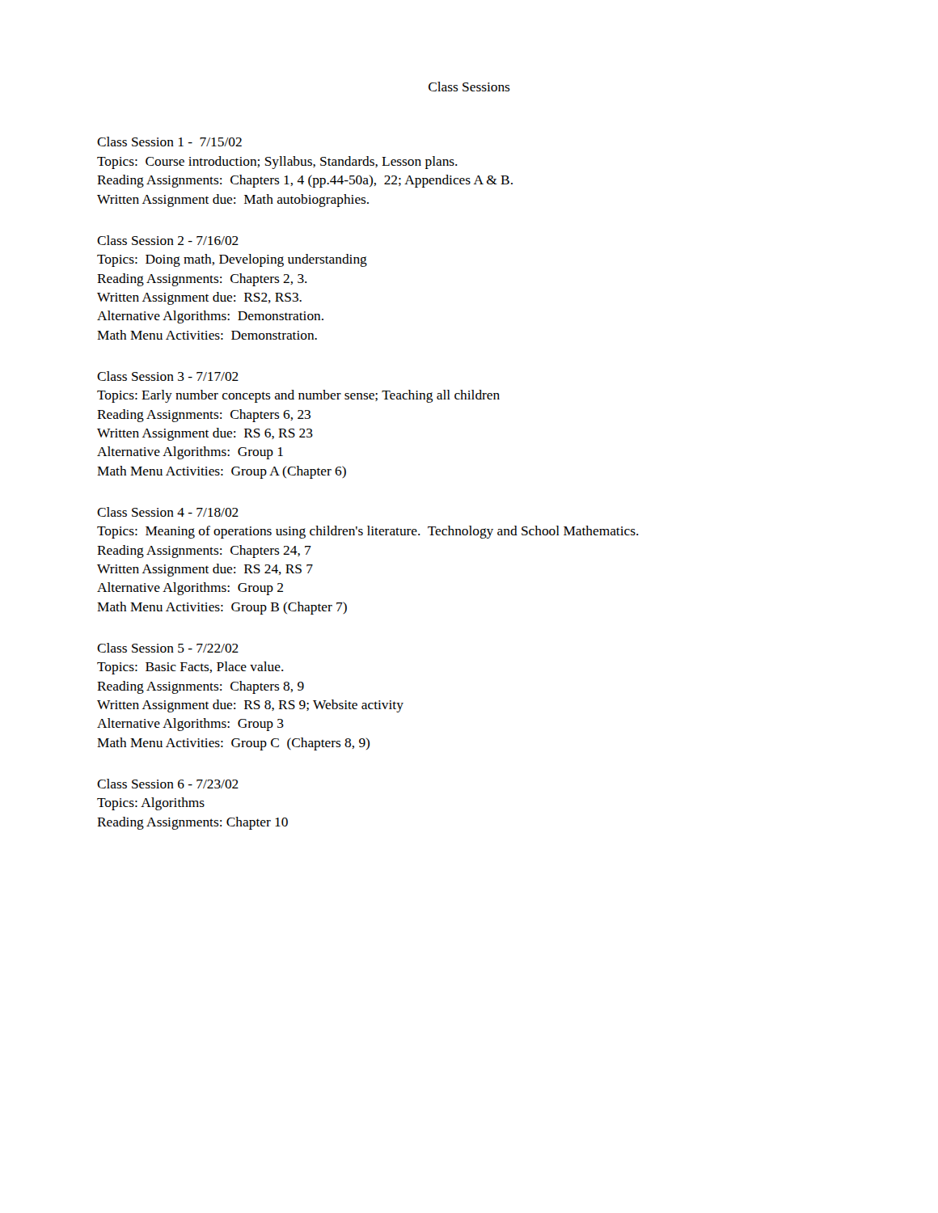Class Sessions
Class Session 1 - 7/15/02
Topics: Course introduction; Syllabus, Standards, Lesson plans.
Reading Assignments: Chapters 1, 4 (pp.44-50a), 22; Appendices A & B.
Written Assignment due: Math autobiographies.
Class Session 2 - 7/16/02
Topics: Doing math, Developing understanding
Reading Assignments: Chapters 2, 3.
Written Assignment due: RS2, RS3.
Alternative Algorithms: Demonstration.
Math Menu Activities: Demonstration.
Class Session 3 - 7/17/02
Topics: Early number concepts and number sense; Teaching all children
Reading Assignments: Chapters 6, 23
Written Assignment due: RS 6, RS 23
Alternative Algorithms: Group 1
Math Menu Activities: Group A (Chapter 6)
Class Session 4 - 7/18/02
Topics: Meaning of operations using children's literature. Technology and School Mathematics.
Reading Assignments: Chapters 24, 7
Written Assignment due: RS 24, RS 7
Alternative Algorithms: Group 2
Math Menu Activities: Group B (Chapter 7)
Class Session 5 - 7/22/02
Topics: Basic Facts, Place value.
Reading Assignments: Chapters 8, 9
Written Assignment due: RS 8, RS 9; Website activity
Alternative Algorithms: Group 3
Math Menu Activities: Group C (Chapters 8, 9)
Class Session 6 - 7/23/02
Topics: Algorithms
Reading Assignments: Chapter 10